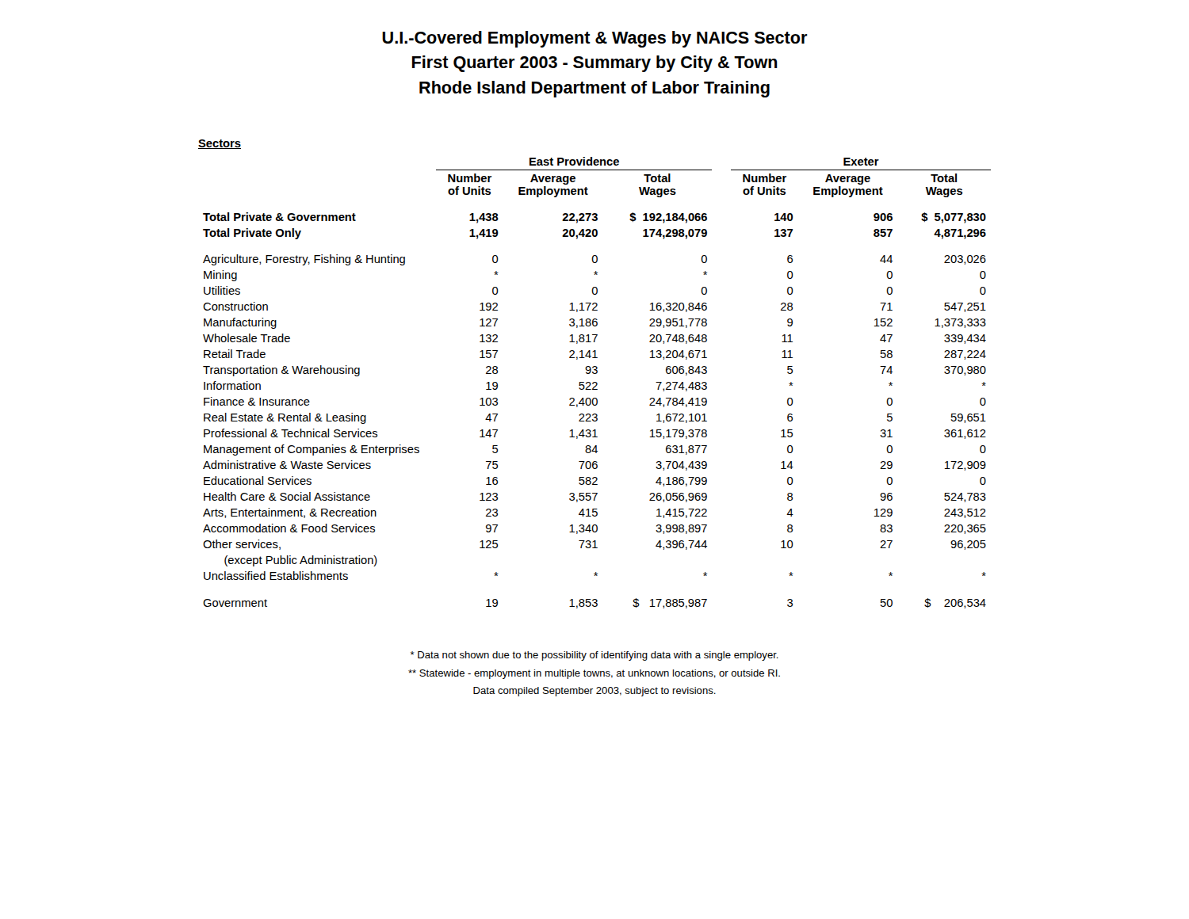U.I.-Covered Employment & Wages by NAICS Sector
First Quarter 2003 - Summary by City & Town
Rhode Island Department of Labor Training
Sectors
| | East Providence | | Exeter |
| --- | --- | --- | --- |
| Number of Units | Average Employment | Total Wages | | Number of Units | Average Employment | Total Wages |
| Total Private & Government | 1,438 | 22,273 | $ 192,184,066 | | 140 | 906 | $ 5,077,830 |
| Total Private Only | 1,419 | 20,420 | 174,298,079 | | 137 | 857 | 4,871,296 |
| Agriculture, Forestry, Fishing & Hunting | 0 | 0 | 0 | | 6 | 44 | 203,026 |
| Mining | * | * | * | | 0 | 0 | 0 |
| Utilities | 0 | 0 | 0 | | 0 | 0 | 0 |
| Construction | 192 | 1,172 | 16,320,846 | | 28 | 71 | 547,251 |
| Manufacturing | 127 | 3,186 | 29,951,778 | | 9 | 152 | 1,373,333 |
| Wholesale Trade | 132 | 1,817 | 20,748,648 | | 11 | 47 | 339,434 |
| Retail Trade | 157 | 2,141 | 13,204,671 | | 11 | 58 | 287,224 |
| Transportation & Warehousing | 28 | 93 | 606,843 | | 5 | 74 | 370,980 |
| Information | 19 | 522 | 7,274,483 | | * | * | * |
| Finance & Insurance | 103 | 2,400 | 24,784,419 | | 0 | 0 | 0 |
| Real Estate & Rental & Leasing | 47 | 223 | 1,672,101 | | 6 | 5 | 59,651 |
| Professional & Technical Services | 147 | 1,431 | 15,179,378 | | 15 | 31 | 361,612 |
| Management of Companies & Enterprises | 5 | 84 | 631,877 | | 0 | 0 | 0 |
| Administrative & Waste Services | 75 | 706 | 3,704,439 | | 14 | 29 | 172,909 |
| Educational Services | 16 | 582 | 4,186,799 | | 0 | 0 | 0 |
| Health Care & Social Assistance | 123 | 3,557 | 26,056,969 | | 8 | 96 | 524,783 |
| Arts, Entertainment, & Recreation | 23 | 415 | 1,415,722 | | 4 | 129 | 243,512 |
| Accommodation & Food Services | 97 | 1,340 | 3,998,897 | | 8 | 83 | 220,365 |
| Other services, | 125 | 731 | 4,396,744 | | 10 | 27 | 96,205 |
| (except Public Administration) | | | | | | | |
| Unclassified Establishments | * | * | * | | * | * | * |
| Government | 19 | 1,853 | $ 17,885,987 | | 3 | 50 | $ 206,534 |
* Data not shown due to the possibility of identifying data with a single employer.
** Statewide - employment in multiple towns, at unknown locations, or outside RI.
Data compiled September 2003, subject to revisions.